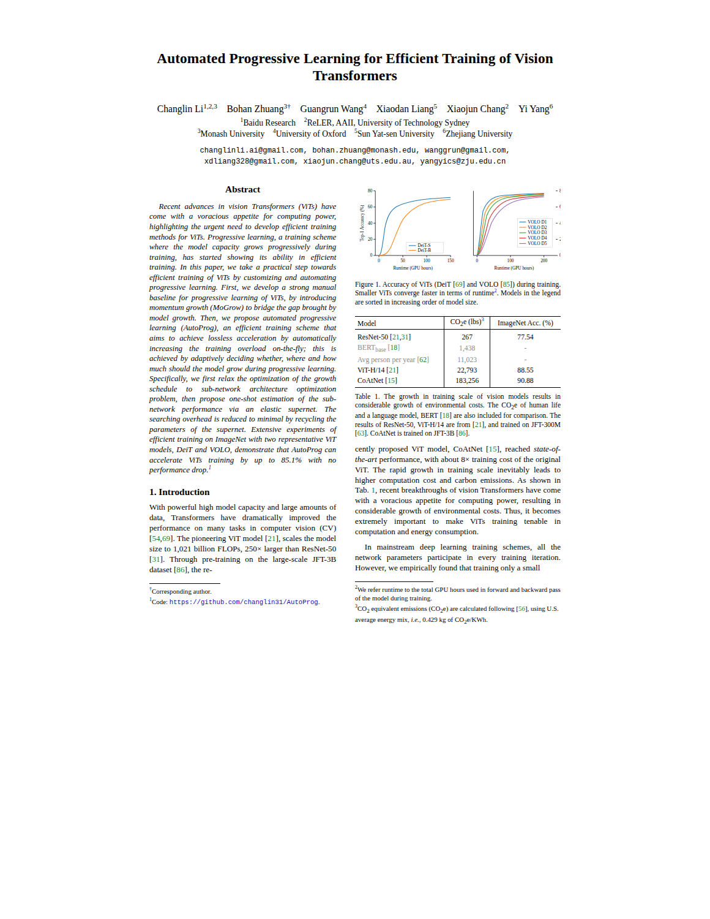Automated Progressive Learning for Efficient Training of Vision Transformers
Changlin Li1,2,3 Bohan Zhuang3† Guangrun Wang4 Xiaodan Liang5 Xiaojun Chang2 Yi Yang6
1Baidu Research 2ReLER, AAII, University of Technology Sydney
3Monash University 4University of Oxford 5Sun Yat-sen University 6Zhejiang University
changlinli.ai@gmail.com, bohan.zhuang@monash.edu, wanggrun@gmail.com,
xdliang328@gmail.com, xiaojun.chang@uts.edu.au, yangyics@zju.edu.cn
Abstract
Recent advances in vision Transformers (ViTs) have come with a voracious appetite for computing power, highlighting the urgent need to develop efficient training methods for ViTs. Progressive learning, a training scheme where the model capacity grows progressively during training, has started showing its ability in efficient training. In this paper, we take a practical step towards efficient training of ViTs by customizing and automating progressive learning. First, we develop a strong manual baseline for progressive learning of ViTs, by introducing momentum growth (MoGrow) to bridge the gap brought by model growth. Then, we propose automated progressive learning (AutoProg), an efficient training scheme that aims to achieve lossless acceleration by automatically increasing the training overload on-the-fly; this is achieved by adaptively deciding whether, where and how much should the model grow during progressive learning. Specifically, we first relax the optimization of the growth schedule to sub-network architecture optimization problem, then propose one-shot estimation of the sub-network performance via an elastic supernet. The searching overhead is reduced to minimal by recycling the parameters of the supernet. Extensive experiments of efficient training on ImageNet with two representative ViT models, DeiT and VOLO, demonstrate that AutoProg can accelerate ViTs training by up to 85.1% with no performance drop.1
1. Introduction
With powerful high model capacity and large amounts of data, Transformers have dramatically improved the performance on many tasks in computer vision (CV) [54,69]. The pioneering ViT model [21], scales the model size to 1,021 billion FLOPs, 250× larger than ResNet-50 [31]. Through pre-training on the large-scale JFT-3B dataset [86], the re-
†Corresponding author.
1Code: https://github.com/changlin31/AutoProg.
0 20 40 60 80 0 50 100 150 Top-1 Accuracy (%) Runtime (GPU hours) DeiT-S DeiT-B 0 20 40 60 80 0 100 200 Runtime (GPU hours) VOLO D1 VOLO D2 VOLO D3 VOLO D4 VOLO D5
Figure 1. Accuracy of ViTs (DeiT [69] and VOLO [85]) during training. Smaller ViTs converge faster in terms of runtime2. Models in the legend are sorted in increasing order of model size.
| Model | CO 2 e (lbs) 3 | ImageNet Acc. (%) |
| --- | --- | --- |
| ResNet-50 [ 21 , 31 ] | 267 | 77.54 |
| BERT base [ 18 ] | 1,438 | - |
| Avg person per year [ 62 ] | 11,023 | - |
| ViT-H/14 [ 21 ] | 22,793 | 88.55 |
| CoAtNet [ 15 ] | 183,256 | 90.88 |
Table 1. The growth in training scale of vision models results in considerable growth of environmental costs. The CO2e of human life and a language model, BERT [18] are also included for comparison. The results of ResNet-50, ViT-H/14 are from [21], and trained on JFT-300M [63]. CoAtNet is trained on JFT-3B [86].
cently proposed ViT model, CoAtNet [15], reached state-of-the-art performance, with about 8× training cost of the original ViT. The rapid growth in training scale inevitably leads to higher computation cost and carbon emissions. As shown in Tab. 1, recent breakthroughs of vision Transformers have come with a voracious appetite for computing power, resulting in considerable growth of environmental costs. Thus, it becomes extremely important to make ViTs training tenable in computation and energy consumption.
In mainstream deep learning training schemes, all the network parameters participate in every training iteration. However, we empirically found that training only a small
2We refer runtime to the total GPU hours used in forward and backward pass of the model during training.
3CO2 equivalent emissions (CO2e) are calculated following [56], using U.S. average energy mix, i.e., 0.429 kg of CO2e/KWh.